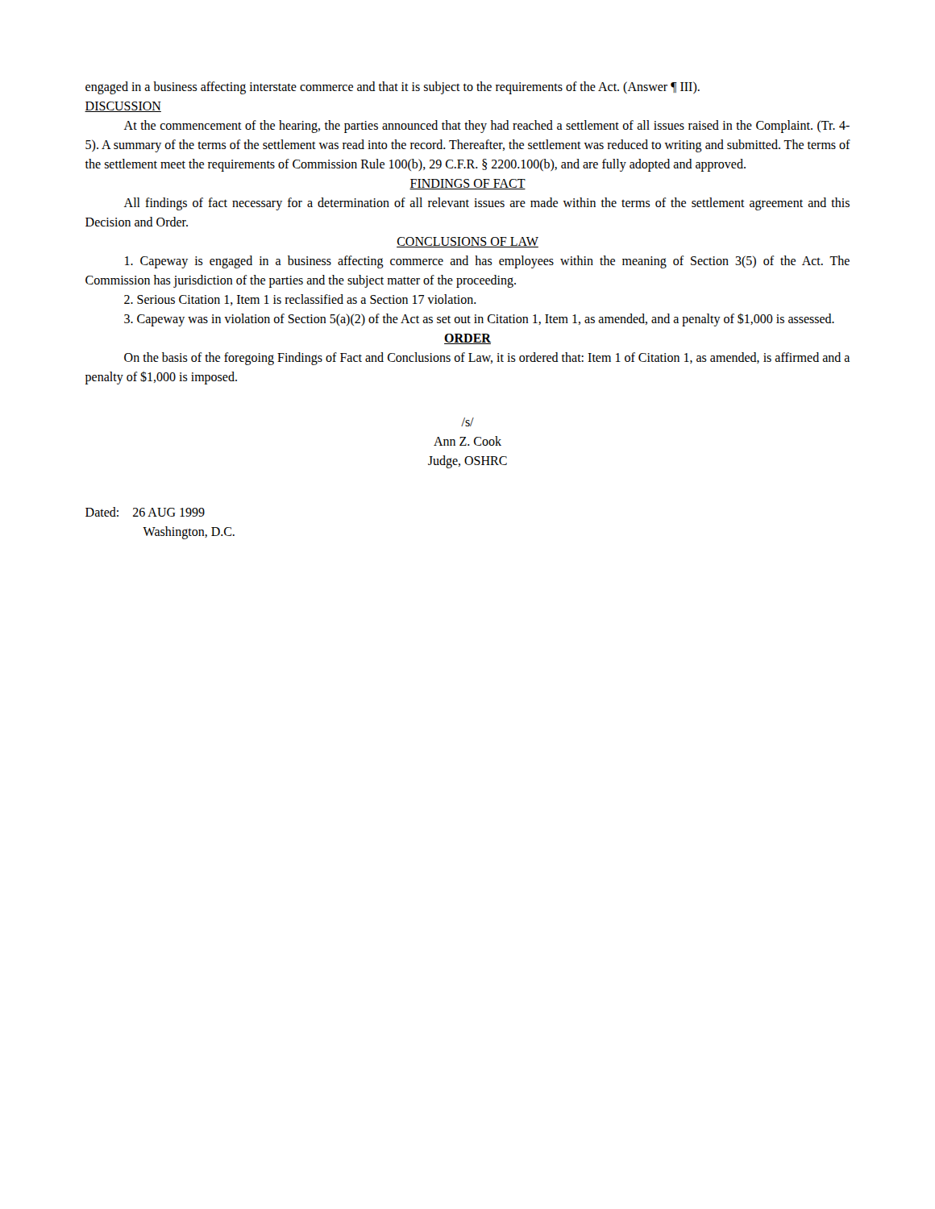engaged in a business affecting interstate commerce and that it is subject to the requirements of the Act. (Answer ¶ III).
DISCUSSION
At the commencement of the hearing, the parties announced that they had reached a settlement of all issues raised in the Complaint. (Tr. 4-5). A summary of the terms of the settlement was read into the record. Thereafter, the settlement was reduced to writing and submitted. The terms of the settlement meet the requirements of Commission Rule 100(b), 29 C.F.R. § 2200.100(b), and are fully adopted and approved.
FINDINGS OF FACT
All findings of fact necessary for a determination of all relevant issues are made within the terms of the settlement agreement and this Decision and Order.
CONCLUSIONS OF LAW
1. Capeway is engaged in a business affecting commerce and has employees within the meaning of Section 3(5) of the Act. The Commission has jurisdiction of the parties and the subject matter of the proceeding.
2. Serious Citation 1, Item 1 is reclassified as a Section 17 violation.
3. Capeway was in violation of Section 5(a)(2) of the Act as set out in Citation 1, Item 1, as amended, and a penalty of $1,000 is assessed.
ORDER
On the basis of the foregoing Findings of Fact and Conclusions of Law, it is ordered that: Item 1 of Citation 1, as amended, is affirmed and a penalty of $1,000 is imposed.
/s/
Ann Z. Cook
Judge, OSHRC
Dated: 26 AUG 1999
Washington, D.C.